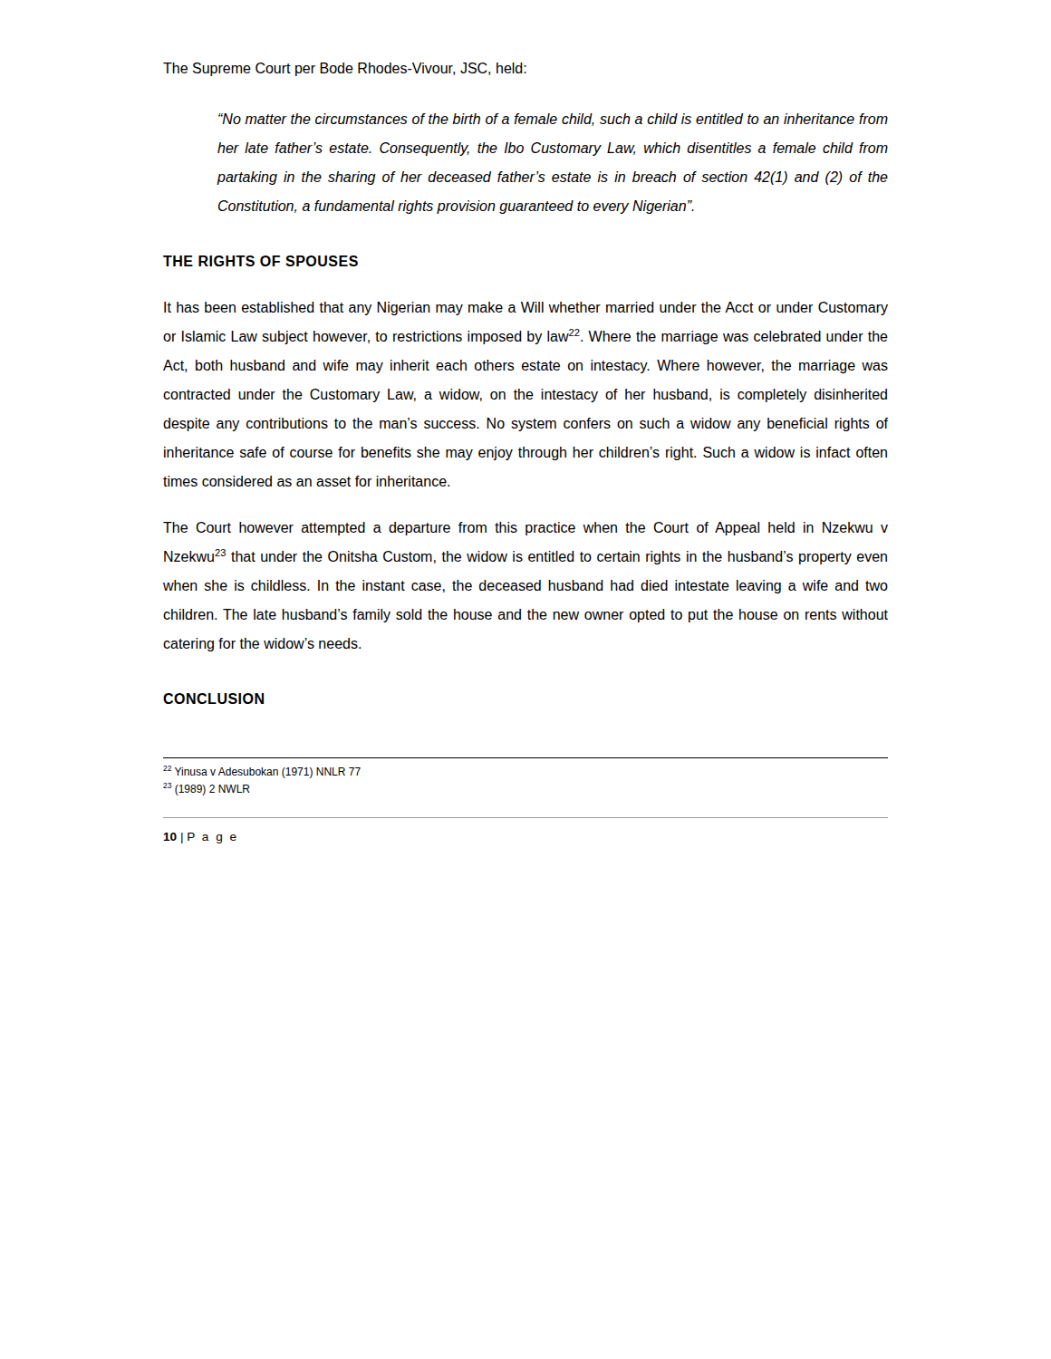The Supreme Court per Bode Rhodes-Vivour, JSC, held:
“No matter the circumstances of the birth of a female child, such a child is entitled to an inheritance from her late father’s estate. Consequently, the Ibo Customary Law, which disentitles a female child from partaking in the sharing of her deceased father’s estate is in breach of section 42(1) and (2) of the Constitution, a fundamental rights provision guaranteed to every Nigerian”.
The Rights of Spouses
It has been established that any Nigerian may make a Will whether married under the Acct or under Customary or Islamic Law subject however, to restrictions imposed by law22. Where the marriage was celebrated under the Act, both husband and wife may inherit each others estate on intestacy. Where however, the marriage was contracted under the Customary Law, a widow, on the intestacy of her husband, is completely disinherited despite any contributions to the man’s success. No system confers on such a widow any beneficial rights of inheritance safe of course for benefits she may enjoy through her children’s right. Such a widow is infact often times considered as an asset for inheritance.
The Court however attempted a departure from this practice when the Court of Appeal held in Nzekwu v Nzekwu23 that under the Onitsha Custom, the widow is entitled to certain rights in the husband’s property even when she is childless. In the instant case, the deceased husband had died intestate leaving a wife and two children. The late husband’s family sold the house and the new owner opted to put the house on rents without catering for the widow’s needs.
Conclusion
22 Yinusa v Adesubokan (1971) NNLR 77
23 (1989) 2 NWLR
10 | P a g e